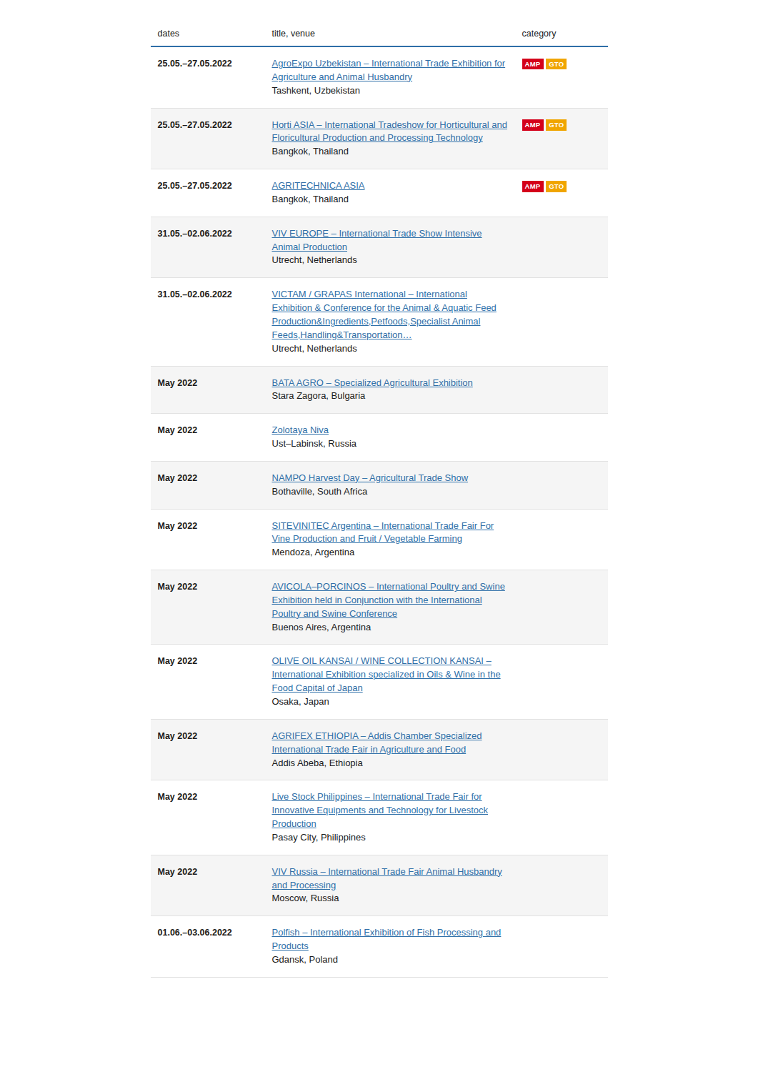| dates | title, venue | category |
| --- | --- | --- |
| 25.05.–27.05.2022 | AgroExpo Uzbekistan – International Trade Exhibition for Agriculture and Animal Husbandry Tashkent, Uzbekistan | AMP GTO |
| 25.05.–27.05.2022 | Horti ASIA – International Tradeshow for Horticultural and Floricultural Production and Processing Technology Bangkok, Thailand | AMP GTO |
| 25.05.–27.05.2022 | AGRITECHNICA ASIA Bangkok, Thailand | AMP GTO |
| 31.05.–02.06.2022 | VIV EUROPE – International Trade Show Intensive Animal Production Utrecht, Netherlands | |
| 31.05.–02.06.2022 | VICTAM / GRAPAS International – International Exhibition & Conference for the Animal & Aquatic Feed Production&Ingredients,Petfoods,Specialist Animal Feeds,Handling&Transportation… Utrecht, Netherlands | |
| May 2022 | BATA AGRO – Specialized Agricultural Exhibition Stara Zagora, Bulgaria | |
| May 2022 | Zolotaya Niva Ust–Labinsk, Russia | |
| May 2022 | NAMPO Harvest Day – Agricultural Trade Show Bothaville, South Africa | |
| May 2022 | SITEVINITEC Argentina – International Trade Fair For Vine Production and Fruit / Vegetable Farming Mendoza, Argentina | |
| May 2022 | AVICOLA–PORCINOS – International Poultry and Swine Exhibition held in Conjunction with the International Poultry and Swine Conference Buenos Aires, Argentina | |
| May 2022 | OLIVE OIL KANSAI / WINE COLLECTION KANSAI – International Exhibition specialized in Oils & Wine in the Food Capital of Japan Osaka, Japan | |
| May 2022 | AGRIFEX ETHIOPIA – Addis Chamber Specialized International Trade Fair in Agriculture and Food Addis Abeba, Ethiopia | |
| May 2022 | Live Stock Philippines – International Trade Fair for Innovative Equipments and Technology for Livestock Production Pasay City, Philippines | |
| May 2022 | VIV Russia – International Trade Fair Animal Husbandry and Processing Moscow, Russia | |
| 01.06.–03.06.2022 | Polfish – International Exhibition of Fish Processing and Products Gdansk, Poland | |